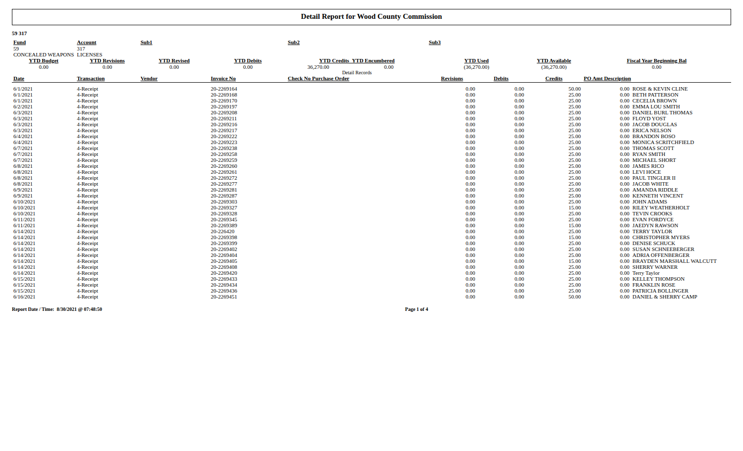Detail Report for Wood County Commission
59 317
| Fund | Account | Sub1 | | Sub2 | | Sub3 | | | | | |
| 59 | 317 | | | | | | | | | | |
| CONCEALED WEAPONS | LICENSES | | | | | | | | | | |
| YTD Budget | YTD Revisions | YTD Revised | YTD Debits | YTD Credits YTD Encumbered | YTD Used | YTD Available | Fiscal Year Beginning Bal |
| 0.00 | 0.00 | 0.00 | 0.00 | 36,270.00 | 0.00 | (36,270.00) | (36,270.00) | 0.00 |
| | Detail Records | |
| Date | Transaction | Vendor | Invoice No | Check No Purchase Order | Revisions | Debits | Credits | PO Amt Description |
| 6/1/2021 | 4-Receipt | | 20-2269164 | | 0.00 | 0.00 | 50.00 | 0.00 | ROSE & KEVIN CLINE |
| 6/1/2021 | 4-Receipt | | 20-2269168 | | 0.00 | 0.00 | 25.00 | 0.00 | BETH PATTERSON |
| 6/1/2021 | 4-Receipt | | 20-2269170 | | 0.00 | 0.00 | 25.00 | 0.00 | CECELIA BROWN |
| 6/2/2021 | 4-Receipt | | 20-2269197 | | 0.00 | 0.00 | 25.00 | 0.00 | EMMA LOU SMITH |
| 6/3/2021 | 4-Receipt | | 20-2269208 | | 0.00 | 0.00 | 25.00 | 0.00 | DANIEL BURL THOMAS |
| 6/3/2021 | 4-Receipt | | 20-2269211 | | 0.00 | 0.00 | 25.00 | 0.00 | FLOYD YOST |
| 6/3/2021 | 4-Receipt | | 20-2269216 | | 0.00 | 0.00 | 25.00 | 0.00 | JACOB DOUGLAS |
| 6/3/2021 | 4-Receipt | | 20-2269217 | | 0.00 | 0.00 | 25.00 | 0.00 | ERICA NELSON |
| 6/4/2021 | 4-Receipt | | 20-2269222 | | 0.00 | 0.00 | 25.00 | 0.00 | BRANDON BOSO |
| 6/4/2021 | 4-Receipt | | 20-2269223 | | 0.00 | 0.00 | 25.00 | 0.00 | MONICA SCRITCHFIELD |
| 6/7/2021 | 4-Receipt | | 20-2269238 | | 0.00 | 0.00 | 25.00 | 0.00 | THOMAS SCOTT |
| 6/7/2021 | 4-Receipt | | 20-2269258 | | 0.00 | 0.00 | 25.00 | 0.00 | RYAN SMITH |
| 6/7/2021 | 4-Receipt | | 20-2269259 | | 0.00 | 0.00 | 25.00 | 0.00 | MICHAEL SHORT |
| 6/8/2021 | 4-Receipt | | 20-2269260 | | 0.00 | 0.00 | 25.00 | 0.00 | JAMES RICO |
| 6/8/2021 | 4-Receipt | | 20-2269261 | | 0.00 | 0.00 | 25.00 | 0.00 | LEVI HOCE |
| 6/8/2021 | 4-Receipt | | 20-2269272 | | 0.00 | 0.00 | 25.00 | 0.00 | PAUL TINGLER II |
| 6/8/2021 | 4-Receipt | | 20-2269277 | | 0.00 | 0.00 | 25.00 | 0.00 | JACOB WHITE |
| 6/9/2021 | 4-Receipt | | 20-2269281 | | 0.00 | 0.00 | 25.00 | 0.00 | AMANDA RIDDLE |
| 6/9/2021 | 4-Receipt | | 20-2269287 | | 0.00 | 0.00 | 25.00 | 0.00 | KENNETH VINCENT |
| 6/10/2021 | 4-Receipt | | 20-2269303 | | 0.00 | 0.00 | 25.00 | 0.00 | JOHN ADAMS |
| 6/10/2021 | 4-Receipt | | 20-2269327 | | 0.00 | 0.00 | 15.00 | 0.00 | RILEY WEATHERHOLT |
| 6/10/2021 | 4-Receipt | | 20-2269328 | | 0.00 | 0.00 | 25.00 | 0.00 | TEVIN CROOKS |
| 6/11/2021 | 4-Receipt | | 20-2269345 | | 0.00 | 0.00 | 25.00 | 0.00 | EVAN FORDYCE |
| 6/11/2021 | 4-Receipt | | 20-2269389 | | 0.00 | 0.00 | 15.00 | 0.00 | JAEDYN RAWSON |
| 6/14/2021 | 4-Receipt | | 20-226420 | | 0.00 | 0.00 | 25.00 | 0.00 | TERRY TAYLOR |
| 6/14/2021 | 4-Receipt | | 20-2269398 | | 0.00 | 0.00 | 15.00 | 0.00 | CHRISTOPHER MYERS |
| 6/14/2021 | 4-Receipt | | 20-2269399 | | 0.00 | 0.00 | 25.00 | 0.00 | DENISE SCHUCK |
| 6/14/2021 | 4-Receipt | | 20-2269402 | | 0.00 | 0.00 | 25.00 | 0.00 | SUSAN SCHNEEBERGER |
| 6/14/2021 | 4-Receipt | | 20-2269404 | | 0.00 | 0.00 | 25.00 | 0.00 | ADRIA OFFENBERGER |
| 6/14/2021 | 4-Receipt | | 20-2269405 | | 0.00 | 0.00 | 15.00 | 0.00 | BRAYDEN MARSHALL WALCUTT |
| 6/14/2021 | 4-Receipt | | 20-2269408 | | 0.00 | 0.00 | 25.00 | 0.00 | SHERRY WARNER |
| 6/14/2021 | 4-Receipt | | 20-2269420 | | 0.00 | 0.00 | 25.00 | 0.00 | Terry Taylor |
| 6/15/2021 | 4-Receipt | | 20-2269433 | | 0.00 | 0.00 | 25.00 | 0.00 | KELLEY THOMPSON |
| 6/15/2021 | 4-Receipt | | 20-2269434 | | 0.00 | 0.00 | 25.00 | 0.00 | FRANKLIN ROSE |
| 6/15/2021 | 4-Receipt | | 20-2269436 | | 0.00 | 0.00 | 25.00 | 0.00 | PATRICIA BOLLINGER |
| 6/16/2021 | 4-Receipt | | 20-2269451 | | 0.00 | 0.00 | 50.00 | 0.00 | DANIEL & SHERRY CAMP |
Report Date / Time: 8/30/2021 @ 07:48:50
Page 1 of 4